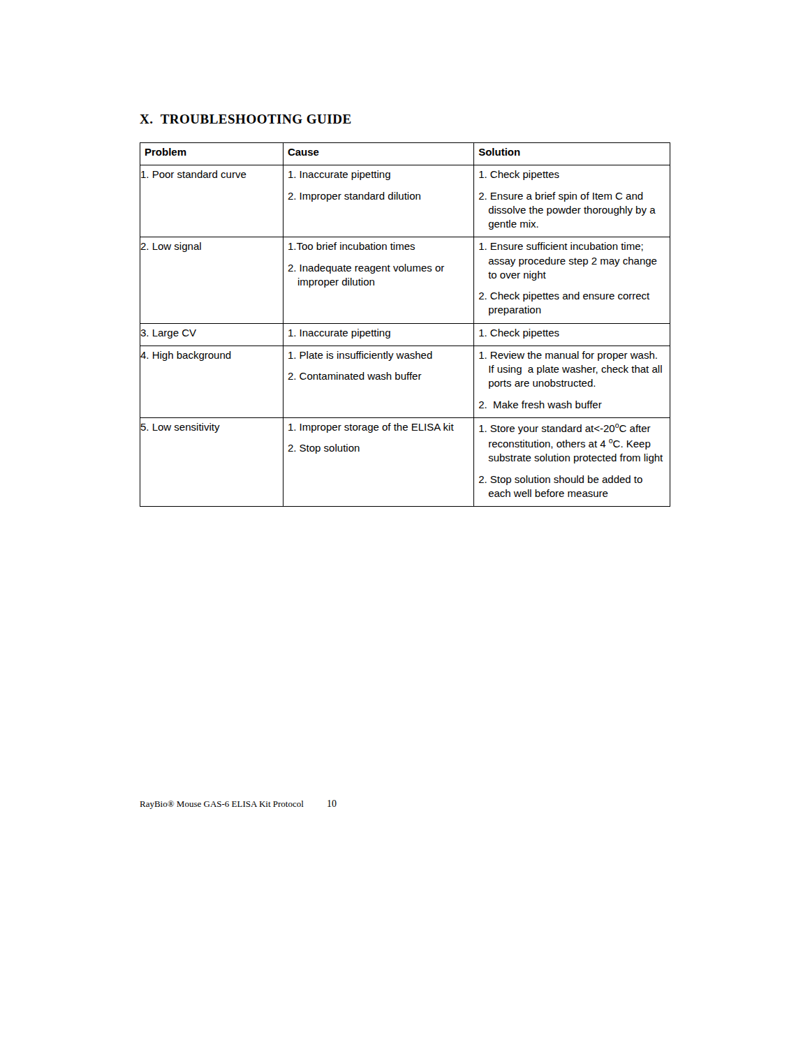X. TROUBLESHOOTING GUIDE
| Problem | Cause | Solution |
| --- | --- | --- |
| 1. Poor standard curve | 1. Inaccurate pipetting 2. Improper standard dilution | 1. Check pipettes 2. Ensure a brief spin of Item C and dissolve the powder thoroughly by a gentle mix. |
| 2. Low signal | 1.Too brief incubation times 2. Inadequate reagent volumes or improper dilution | 1. Ensure sufficient incubation time; assay procedure step 2 may change to over night 2. Check pipettes and ensure correct preparation |
| 3. Large CV | 1. Inaccurate pipetting | 1. Check pipettes |
| 4. High background | 1. Plate is insufficiently washed 2. Contaminated wash buffer | 1. Review the manual for proper wash. If using a plate washer, check that all ports are unobstructed. 2. Make fresh wash buffer |
| 5. Low sensitivity | 1. Improper storage of the ELISA kit 2. Stop solution | 1. Store your standard at<-20 o C after reconstitution, others at 4 o C. Keep substrate solution protected from light 2. Stop solution should be added to each well before measure |
RayBio® Mouse GAS-6 ELISA Kit Protocol 10